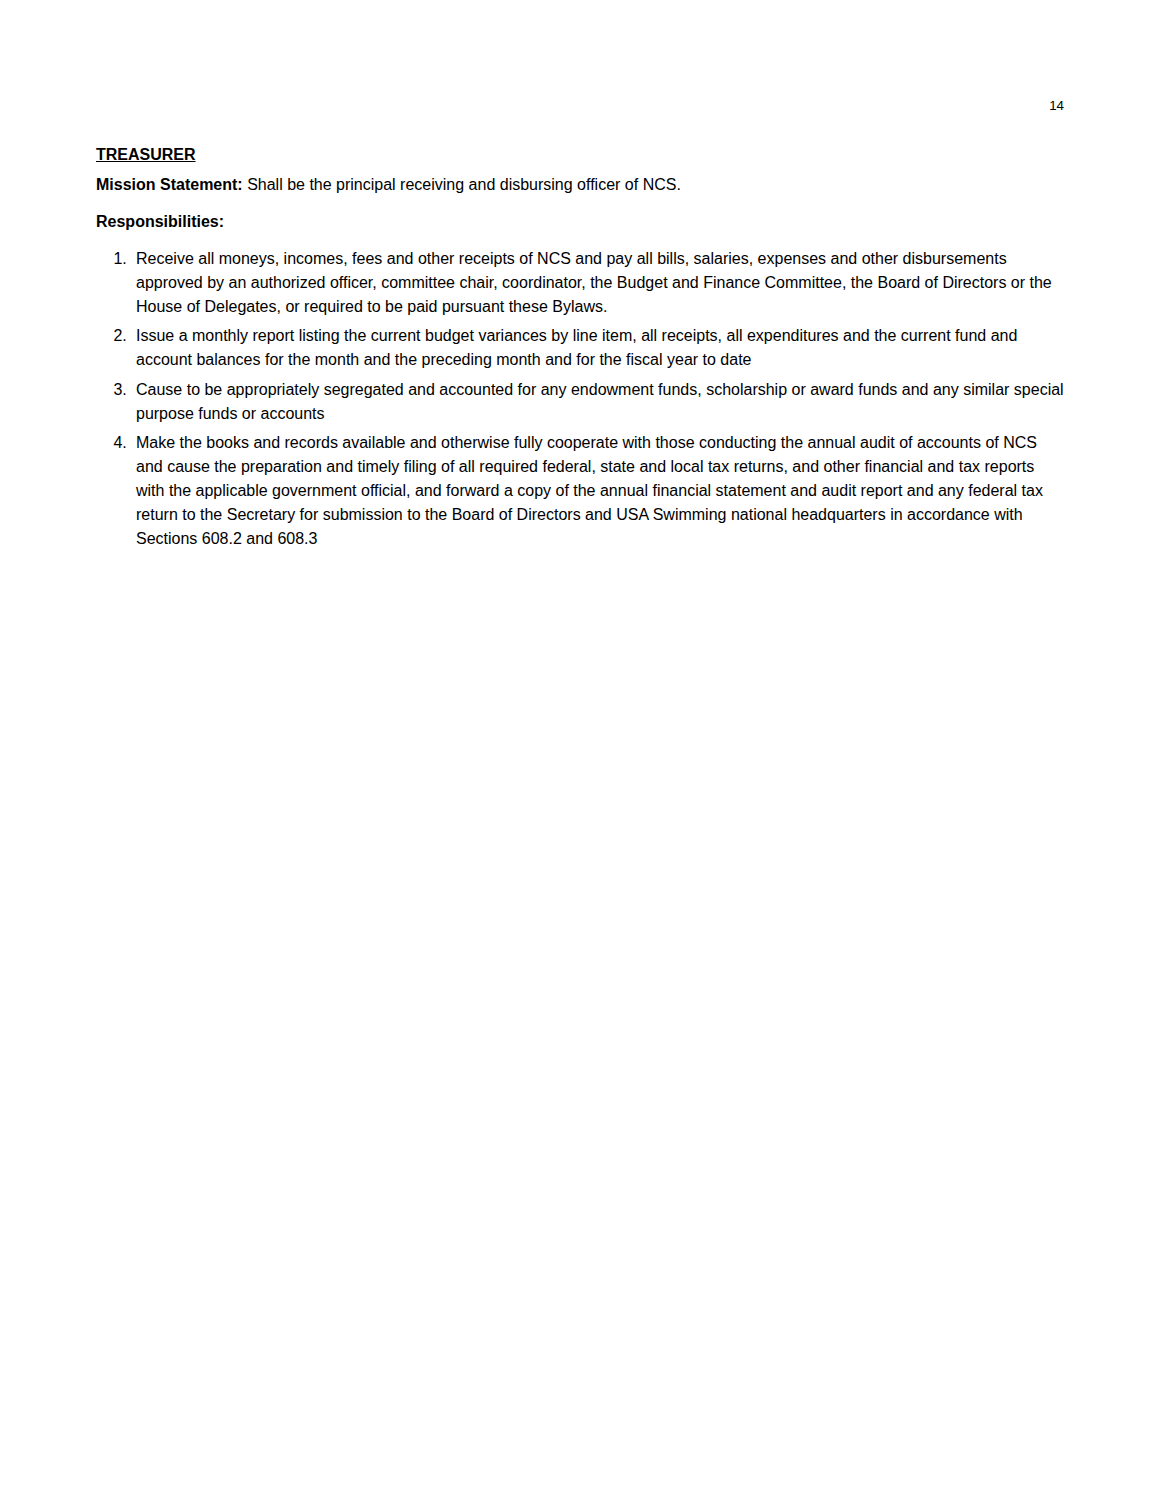14
TREASURER
Mission Statement: Shall be the principal receiving and disbursing officer of NCS.
Responsibilities:
Receive all moneys, incomes, fees and other receipts of NCS and pay all bills, salaries, expenses and other disbursements approved by an authorized officer, committee chair, coordinator, the Budget and Finance Committee, the Board of Directors or the House of Delegates, or required to be paid pursuant these Bylaws.
Issue a monthly report listing the current budget variances by line item, all receipts, all expenditures and the current fund and account balances for the month and the preceding month and for the fiscal year to date
Cause to be appropriately segregated and accounted for any endowment funds, scholarship or award funds and any similar special purpose funds or accounts
Make the books and records available and otherwise fully cooperate with those conducting the annual audit of accounts of NCS and cause the preparation and timely filing of all required federal, state and local tax returns, and other financial and tax reports with the applicable government official, and forward a copy of the annual financial statement and audit report and any federal tax return to the Secretary for submission to the Board of Directors and USA Swimming national headquarters in accordance with Sections 608.2 and 608.3